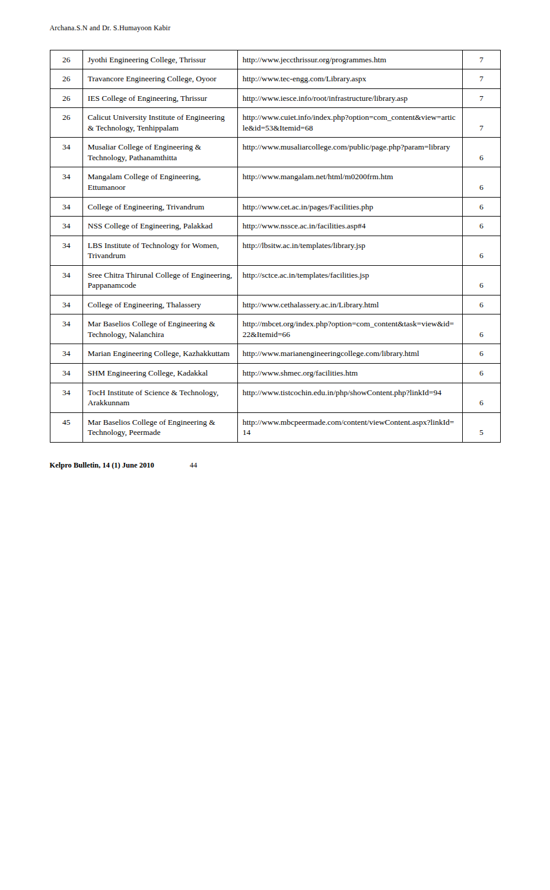Archana.S.N and Dr. S.Humayoon Kabir
| 26 | Jyothi Engineering College, Thrissur | http://www.jeccthrissur.org/programmes.htm | 7 |
| 26 | Travancore Engineering College, Oyoor | http://www.tec-engg.com/Library.aspx | 7 |
| 26 | IES College of Engineering, Thrissur | http://www.iesce.info/root/infrastructure/library.asp | 7 |
| 26 | Calicut University Institute of Engineering & Technology, Tenhippalam | http://www.cuiet.info/index.php?option=com_content&view=article&id=53&Itemid=68 | 7 |
| 34 | Musaliar College of Engineering & Technology, Pathanamthitta | http://www.musaliarcollege.com/public/page.php?param=library | 6 |
| 34 | Mangalam College of Engineering, Ettumanoor | http://www.mangalam.net/html/m0200frm.htm | 6 |
| 34 | College of Engineering, Trivandrum | http://www.cet.ac.in/pages/Facilities.php | 6 |
| 34 | NSS College of Engineering, Palakkad | http://www.nssce.ac.in/facilities.asp#4 | 6 |
| 34 | LBS Institute of Technology for Women, Trivandrum | http://lbsitw.ac.in/templates/library.jsp | 6 |
| 34 | Sree Chitra Thirunal College of Engineering, Pappanamcode | http://sctce.ac.in/templates/facilities.jsp | 6 |
| 34 | College of Engineering, Thalassery | http://www.cethalassery.ac.in/Library.html | 6 |
| 34 | Mar Baselios College of Engineering & Technology, Nalanchira | http://mbcet.org/index.php?option=com_content&task=view&id=22&Itemid=66 | 6 |
| 34 | Marian Engineering College, Kazhakkuttam | http://www.marianengineeringcollege.com/library.html | 6 |
| 34 | SHM Engineering College, Kadakkal | http://www.shmec.org/facilities.htm | 6 |
| 34 | TocH Institute of Science & Technology, Arakkunnam | http://www.tistcochin.edu.in/php/showContent.php?linkId=94 | 6 |
| 45 | Mar Baselios College of Engineering & Technology, Peermade | http://www.mbcpeermade.com/content/viewContent.aspx?linkId=14 | 5 |
Kelpro Bulletin, 14 (1) June 2010 44